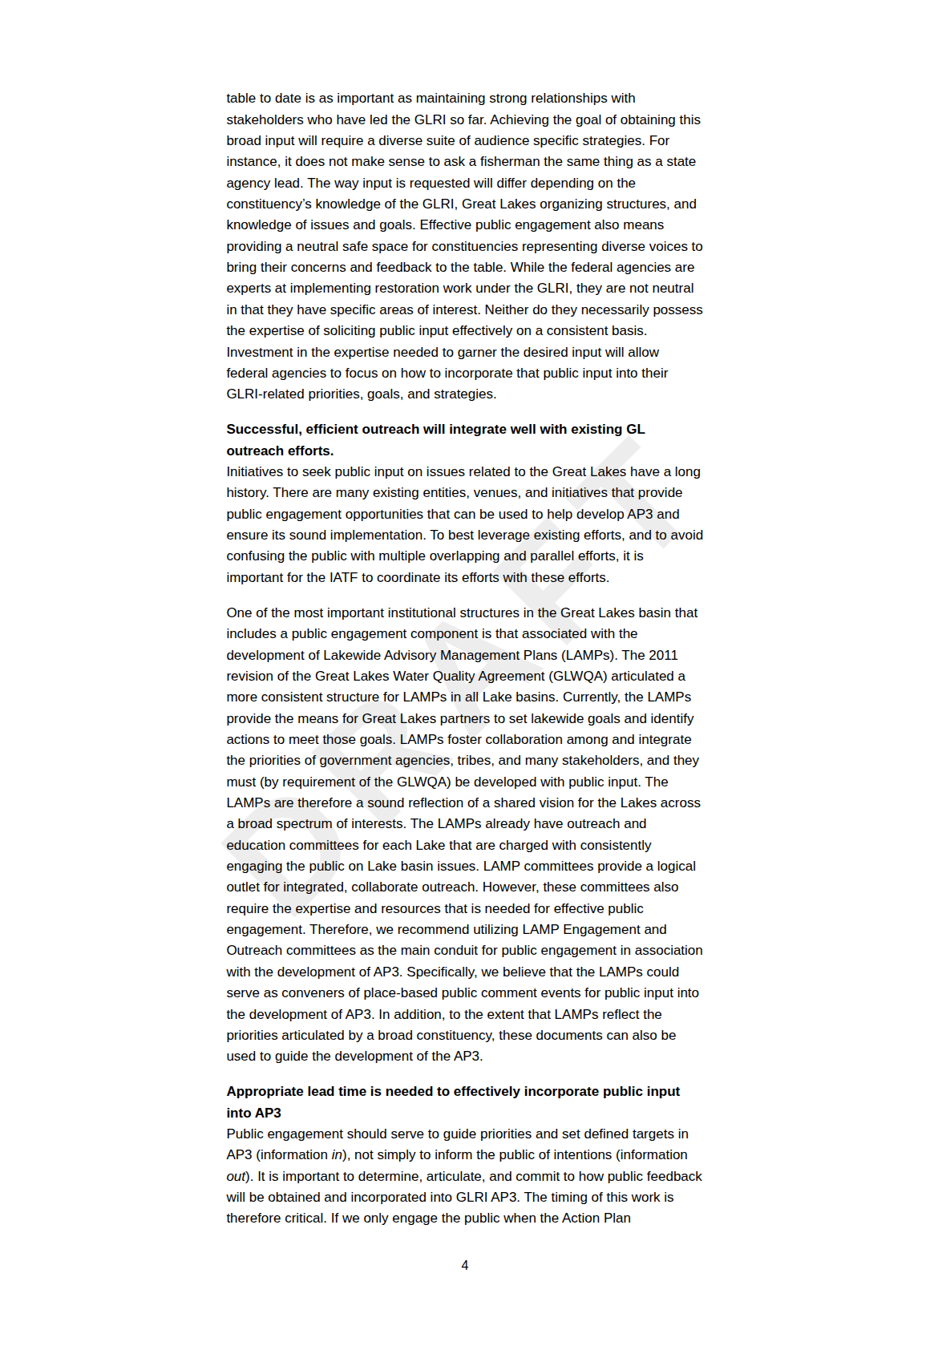DRAFT
table to date is as important as maintaining strong relationships with stakeholders who have led the GLRI so far. Achieving the goal of obtaining this broad input will require a diverse suite of audience specific strategies. For instance, it does not make sense to ask a fisherman the same thing as a state agency lead. The way input is requested will differ depending on the constituency’s knowledge of the GLRI, Great Lakes organizing structures, and knowledge of issues and goals. Effective public engagement also means providing a neutral safe space for constituencies representing diverse voices to bring their concerns and feedback to the table. While the federal agencies are experts at implementing restoration work under the GLRI, they are not neutral in that they have specific areas of interest. Neither do they necessarily possess the expertise of soliciting public input effectively on a consistent basis. Investment in the expertise needed to garner the desired input will allow federal agencies to focus on how to incorporate that public input into their GLRI-related priorities, goals, and strategies.
Successful, efficient outreach will integrate well with existing GL outreach efforts.
Initiatives to seek public input on issues related to the Great Lakes have a long history. There are many existing entities, venues, and initiatives that provide public engagement opportunities that can be used to help develop AP3 and ensure its sound implementation. To best leverage existing efforts, and to avoid confusing the public with multiple overlapping and parallel efforts, it is important for the IATF to coordinate its efforts with these efforts.
One of the most important institutional structures in the Great Lakes basin that includes a public engagement component is that associated with the development of Lakewide Advisory Management Plans (LAMPs). The 2011 revision of the Great Lakes Water Quality Agreement (GLWQA) articulated a more consistent structure for LAMPs in all Lake basins. Currently, the LAMPs provide the means for Great Lakes partners to set lakewide goals and identify actions to meet those goals. LAMPs foster collaboration among and integrate the priorities of government agencies, tribes, and many stakeholders, and they must (by requirement of the GLWQA) be developed with public input. The LAMPs are therefore a sound reflection of a shared vision for the Lakes across a broad spectrum of interests. The LAMPs already have outreach and education committees for each Lake that are charged with consistently engaging the public on Lake basin issues. LAMP committees provide a logical outlet for integrated, collaborate outreach. However, these committees also require the expertise and resources that is needed for effective public engagement. Therefore, we recommend utilizing LAMP Engagement and Outreach committees as the main conduit for public engagement in association with the development of AP3. Specifically, we believe that the LAMPs could serve as conveners of place-based public comment events for public input into the development of AP3. In addition, to the extent that LAMPs reflect the priorities articulated by a broad constituency, these documents can also be used to guide the development of the AP3.
Appropriate lead time is needed to effectively incorporate public input into AP3
Public engagement should serve to guide priorities and set defined targets in AP3 (information in), not simply to inform the public of intentions (information out). It is important to determine, articulate, and commit to how public feedback will be obtained and incorporated into GLRI AP3. The timing of this work is therefore critical. If we only engage the public when the Action Plan
4